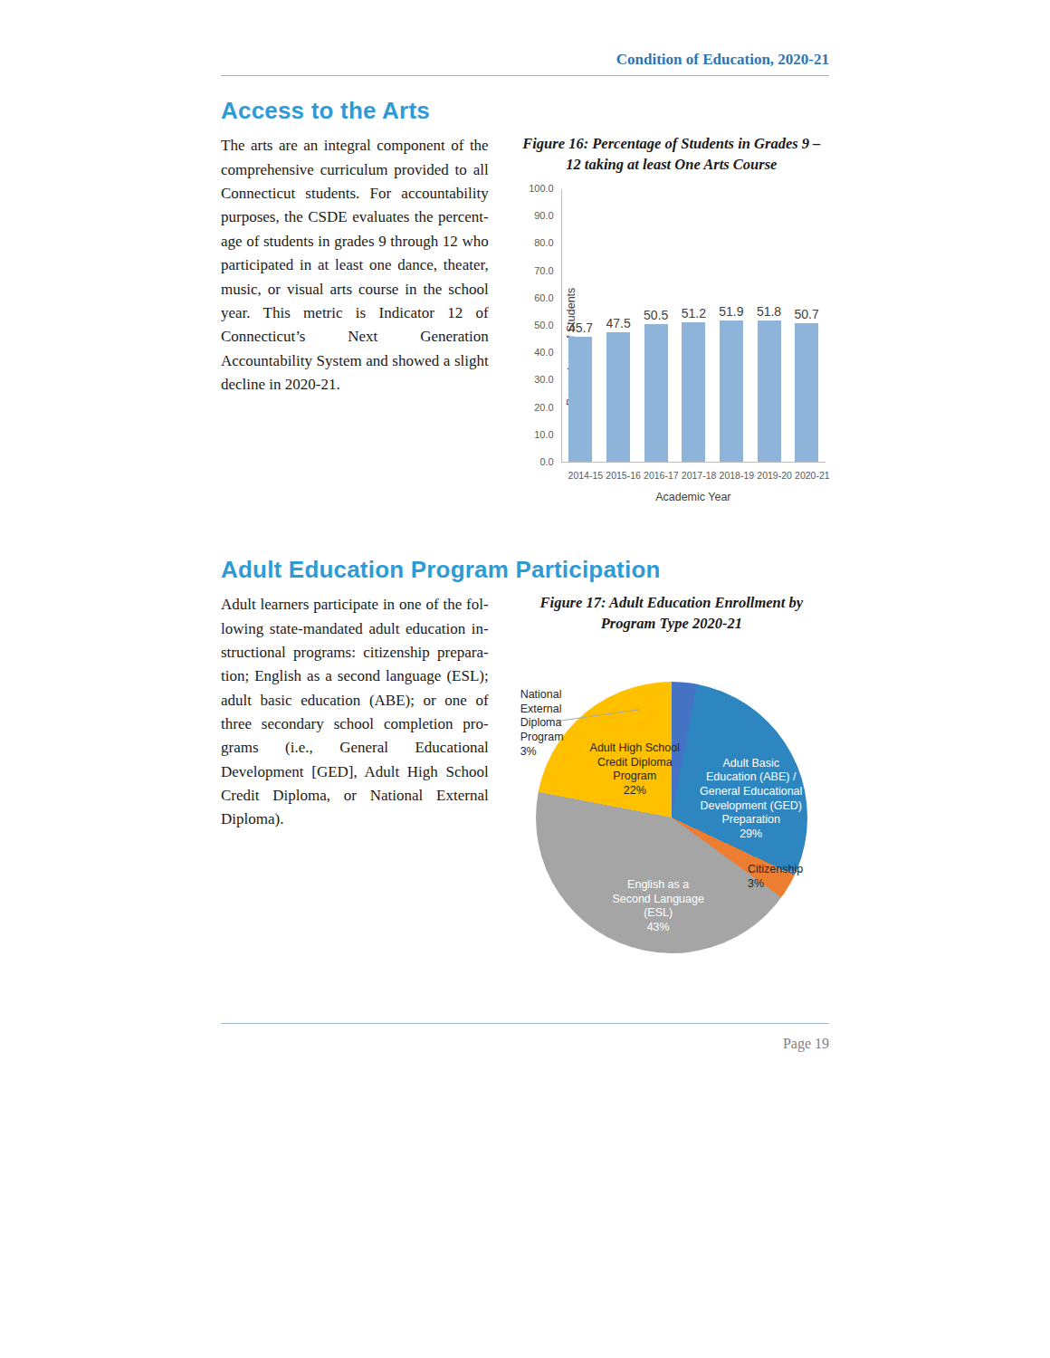Condition of Education, 2020-21
Access to the Arts
The arts are an integral component of the comprehensive curriculum provided to all Connecticut students. For accountability purposes, the CSDE evaluates the percentage of students in grades 9 through 12 who participated in at least one dance, theater, music, or visual arts course in the school year. This metric is Indicator 12 of Connecticut’s Next Generation Accountability System and showed a slight decline in 2020-21.
Figure 16: Percentage of Students in Grades 9 – 12 taking at least One Arts Course
Percentage of Students
100.0 90.0 80.0 70.0 60.0 50.0 40.0 30.0 20.0 10.0 0.0
45.7
47.5
50.5
51.2
51.9
51.8
50.7
2014-15 2015-16 2016-17 2017-18 2018-19 2019-20 2020-21
Academic Year
Adult Education Program Participation
Adult learners participate in one of the following state-mandated adult education instructional programs: citizenship preparation; English as a second language (ESL); adult basic education (ABE); or one of three secondary school completion programs (i.e., General Educational Development [GED], Adult High School Credit Diploma, or National External Diploma).
Figure 17: Adult Education Enrollment by Program Type 2020-21
National External Diploma Program
3%
Adult High School Credit Diploma Program
22%
Adult Basic Education (ABE) / General Educational Development (GED) Preparation
29%
English as a Second Language (ESL)
43%
Citizenship
3%
Page 19